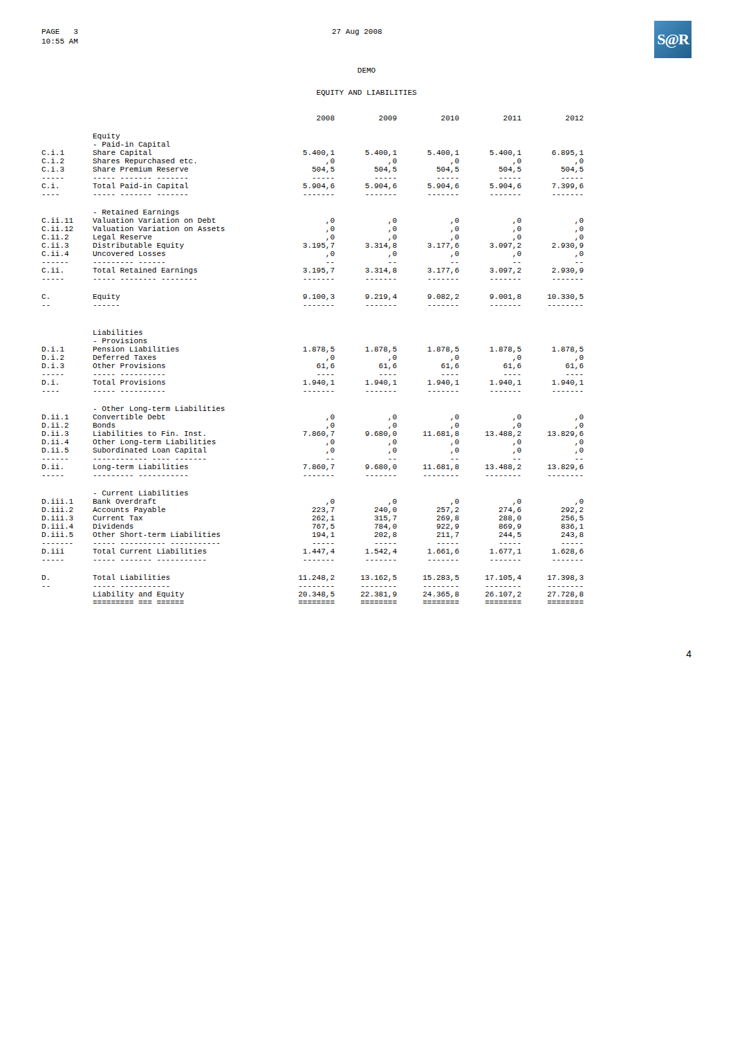S@R
PAGE 3 27 Aug 2008
10:55 AM
DEMO
EQUITY AND LIABILITIES
| | | 2008 | 2009 | 2010 | 2011 | 2012 |
| | Equity | |
| | - Paid-in Capital | |
| C.i.1 | Share Capital | 5.400,1 | 5.400,1 | 5.400,1 | 5.400,1 | 6.895,1 |
| C.i.2 | Shares Repurchased etc. | ,0 | ,0 | ,0 | ,0 | ,0 |
| C.i.3 | Share Premium Reserve | 504,5 | 504,5 | 504,5 | 504,5 | 504,5 |
| ----- | ----- ------- ------- | ----- | ----- | ----- | ----- | ----- |
| C.i. | Total Paid-in Capital | 5.904,6 | 5.904,6 | 5.904,6 | 5.904,6 | 7.399,6 |
| ---- | ----- ------- ------- | ------- | ------- | ------- | ------- | ------- |
| | - Retained Earnings | |
| C.ii.11 | Valuation Variation on Debt | ,0 | ,0 | ,0 | ,0 | ,0 |
| C.ii.12 | Valuation Variation on Assets | ,0 | ,0 | ,0 | ,0 | ,0 |
| C.ii.2 | Legal Reserve | ,0 | ,0 | ,0 | ,0 | ,0 |
| C.ii.3 | Distributable Equity | 3.195,7 | 3.314,8 | 3.177,6 | 3.097,2 | 2.930,9 |
| C.ii.4 | Uncovered Losses | ,0 | ,0 | ,0 | ,0 | ,0 |
| ------ | --------- ------ | -- | -- | -- | -- | -- |
| C.ii. | Total Retained Earnings | 3.195,7 | 3.314,8 | 3.177,6 | 3.097,2 | 2.930,9 |
| ----- | ----- -------- -------- | ------- | ------- | ------- | ------- | ------- |
| C. | Equity | 9.100,3 | 9.219,4 | 9.082,2 | 9.001,8 | 10.330,5 |
| -- | ------ | ------- | ------- | ------- | ------- | -------- |
| | Liabilities | |
| | - Provisions | |
| D.i.1 | Pension Liabilities | 1.878,5 | 1.878,5 | 1.878,5 | 1.878,5 | 1.878,5 |
| D.i.2 | Deferred Taxes | ,0 | ,0 | ,0 | ,0 | ,0 |
| D.i.3 | Other Provisions | 61,6 | 61,6 | 61,6 | 61,6 | 61,6 |
| ----- | ----- ---------- | ---- | ---- | ---- | ---- | ---- |
| D.i. | Total Provisions | 1.940,1 | 1.940,1 | 1.940,1 | 1.940,1 | 1.940,1 |
| ---- | ----- ---------- | ------- | ------- | ------- | ------- | ------- |
| | - Other Long-term Liabilities | |
| D.ii.1 | Convertible Debt | ,0 | ,0 | ,0 | ,0 | ,0 |
| D.ii.2 | Bonds | ,0 | ,0 | ,0 | ,0 | ,0 |
| D.ii.3 | Liabilities to Fin. Inst. | 7.860,7 | 9.680,0 | 11.681,8 | 13.488,2 | 13.829,6 |
| D.ii.4 | Other Long-term Liabilities | ,0 | ,0 | ,0 | ,0 | ,0 |
| D.ii.5 | Subordinated Loan Capital | ,0 | ,0 | ,0 | ,0 | ,0 |
| ------ | ------------ ---- ------- | -- | -- | -- | -- | -- |
| D.ii. | Long-term Liabilities | 7.860,7 | 9.680,0 | 11.681,8 | 13.488,2 | 13.829,6 |
| ----- | --------- ----------- | ------- | ------- | -------- | -------- | -------- |
| | - Current Liabilities | |
| D.iii.1 | Bank Overdraft | ,0 | ,0 | ,0 | ,0 | ,0 |
| D.iii.2 | Accounts Payable | 223,7 | 240,0 | 257,2 | 274,6 | 292,2 |
| D.iii.3 | Current Tax | 262,1 | 315,7 | 269,8 | 288,0 | 256,5 |
| D.iii.4 | Dividends | 767,5 | 784,0 | 922,9 | 869,9 | 836,1 |
| D.iii.5 | Other Short-term Liabilities | 194,1 | 202,8 | 211,7 | 244,5 | 243,8 |
| ------- | ----- ---------- ----------- | ----- | ----- | ----- | ----- | ----- |
| D.iii | Total Current Liabilities | 1.447,4 | 1.542,4 | 1.661,6 | 1.677,1 | 1.628,6 |
| ----- | ----- ------- ----------- | ------- | ------- | ------- | ------- | ------- |
| D. | Total Liabilities | 11.248,2 | 13.162,5 | 15.283,5 | 17.105,4 | 17.398,3 |
| -- | ----- ----------- | -------- | -------- | -------- | -------- | -------- |
| | Liability and Equity | 20.348,5 | 22.381,9 | 24.365,8 | 26.107,2 | 27.728,8 |
| | ========= === ====== | ======== | ======== | ======== | ======== | ======== |
4